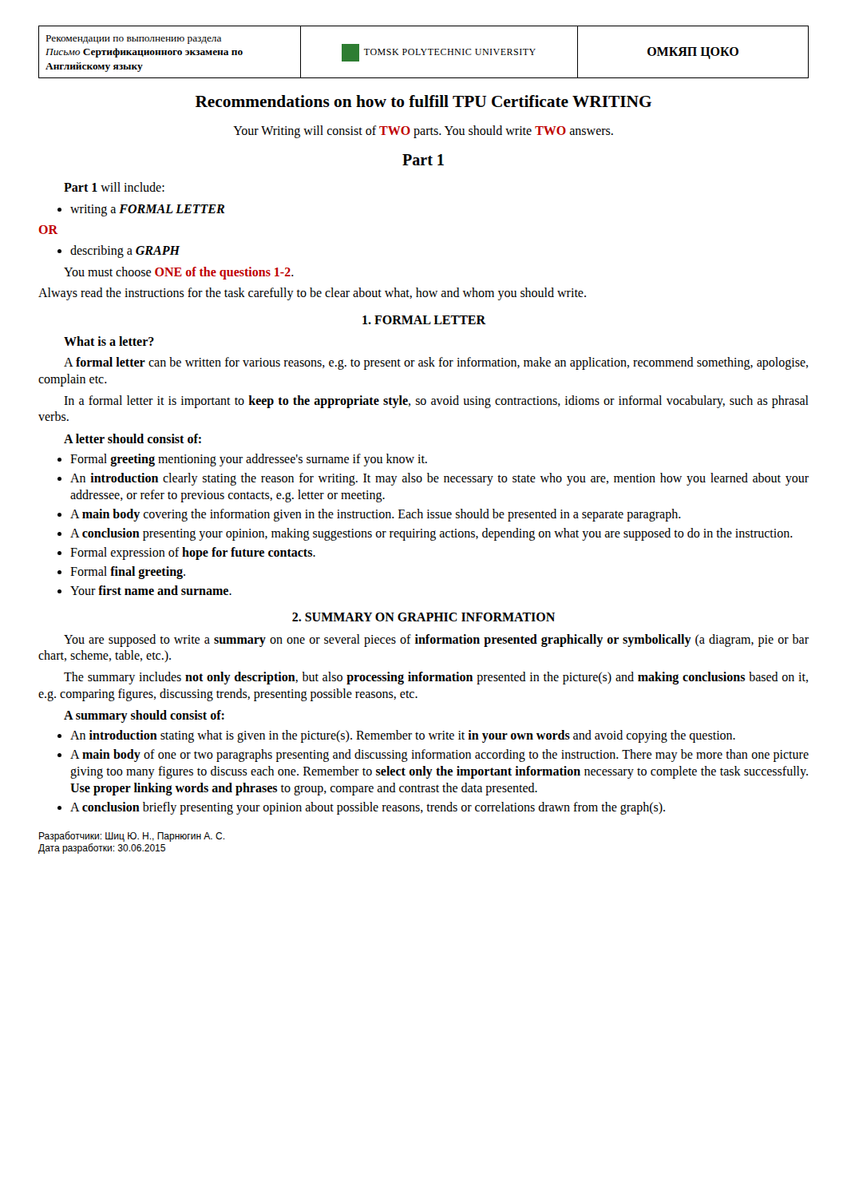| Рекомендации по выполнению раздела Письмо Сертификационного экзамена по Английскому языку | TOMSK POLYTECHNIC UNIVERSITY | ОМКЯП ЦОКО |
Recommendations on how to fulfill TPU Certificate WRITING
Your Writing will consist of TWO parts. You should write TWO answers.
Part 1
Part 1 will include:
writing a FORMAL LETTER
OR
describing a GRAPH
You must choose ONE of the questions 1-2.
Always read the instructions for the task carefully to be clear about what, how and whom you should write.
1. FORMAL LETTER
What is a letter?
A formal letter can be written for various reasons, e.g. to present or ask for information, make an application, recommend something, apologise, complain etc.
In a formal letter it is important to keep to the appropriate style, so avoid using contractions, idioms or informal vocabulary, such as phrasal verbs.
A letter should consist of:
Formal greeting mentioning your addressee's surname if you know it.
An introduction clearly stating the reason for writing. It may also be necessary to state who you are, mention how you learned about your addressee, or refer to previous contacts, e.g. letter or meeting.
A main body covering the information given in the instruction. Each issue should be presented in a separate paragraph.
A conclusion presenting your opinion, making suggestions or requiring actions, depending on what you are supposed to do in the instruction.
Formal expression of hope for future contacts.
Formal final greeting.
Your first name and surname.
2. SUMMARY ON GRAPHIC INFORMATION
You are supposed to write a summary on one or several pieces of information presented graphically or symbolically (a diagram, pie or bar chart, scheme, table, etc.).
The summary includes not only description, but also processing information presented in the picture(s) and making conclusions based on it, e.g. comparing figures, discussing trends, presenting possible reasons, etc.
A summary should consist of:
An introduction stating what is given in the picture(s). Remember to write it in your own words and avoid copying the question.
A main body of one or two paragraphs presenting and discussing information according to the instruction. There may be more than one picture giving too many figures to discuss each one. Remember to select only the important information necessary to complete the task successfully. Use proper linking words and phrases to group, compare and contrast the data presented.
A conclusion briefly presenting your opinion about possible reasons, trends or correlations drawn from the graph(s).
Разработчики: Шиц Ю. Н., Парнюгин А. С.
Дата разработки: 30.06.2015